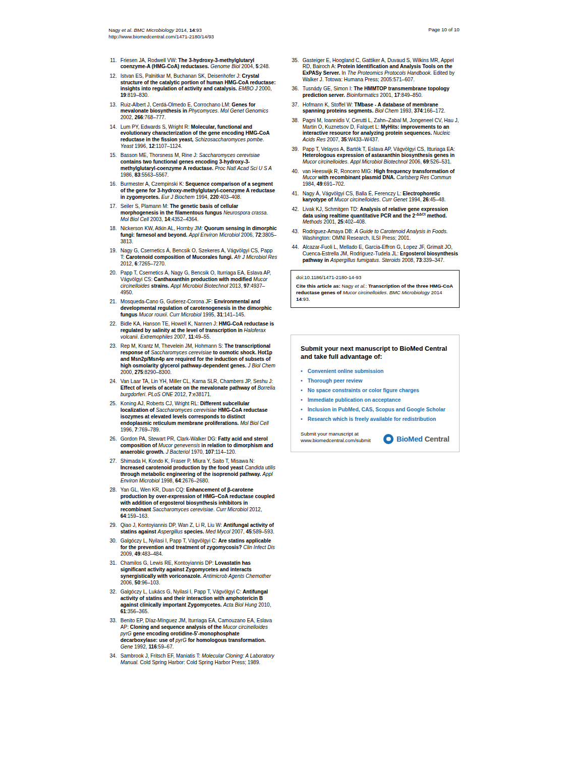Nagy et al. BMC Microbiology 2014, 14:93
http://www.biomedcentral.com/1471-2180/14/93
Page 10 of 10
11. Friesen JA, Rodwell VW: The 3-hydroxy-3-methylglutaryl coenzyme-A (HMG-CoA) reductases. Genome Biol 2004, 5:248.
12. Istvan ES, Palnitkar M, Buchanan SK, Deisenhofer J: Crystal structure of the catalytic portion of human HMG-CoA reductase: insights into regulation of activity and catalysis. EMBO J 2000, 19:819–830.
13. Ruiz-Albert J, Cerdá-Olmedo E, Corrochano LM: Genes for mevalonate biosynthesis in Phycomyces. Mol Genet Genomics 2002, 266:768–777.
14. Lum PY, Edwards S, Wright R: Molecular, functional and evolutionary characterization of the gene encoding HMG-CoA reductase in the fission yeast, Schizosaccharomyces pombe. Yeast 1996, 12:1107–1124.
15. Basson ME, Thorsness M, Rine J: Saccharomyces cerevisiae contains two functional genes encoding 3-hydroxy-3-methylglutaryl-coenzyme A reductase. Proc Natl Acad Sci U S A 1986, 83:5563–5567.
16. Burmester A, Czempinski K: Sequence comparison of a segment of the gene for 3-hydroxy-methylglutaryl-coenzyme A reductase in zygomycetes. Eur J Biochem 1994, 220:403–408.
17. Seiler S, Plamann M: The genetic basis of cellular morphogenesis in the filamentous fungus Neurospora crassa. Mol Biol Cell 2003, 14:4352–4364.
18. Nickerson KW, Atkin AL, Hornby JM: Quorum sensing in dimorphic fungi: farnesol and beyond. Appl Environ Microbiol 2006, 72:3805–3813.
19. Nagy G, Csernetics Á, Bencsik O, Szekeres A, Vágvölgyi CS, Papp T: Carotenoid composition of Mucorales fungi. Afr J Microbiol Res 2012, 6:7265–7270.
20. Papp T, Csernetics Á, Nagy G, Bencsik O, Iturriaga EA, Eslava AP, Vágvölgyi CS: Canthaxanthin production with modified Mucor circinelloides strains. Appl Microbiol Biotechnol 2013, 97:4937–4950.
21. Mosqueda-Cano G, Gutierez-Corona JF: Environmental and developmental regulation of carotenogenesis in the dimorphic fungus Mucor rouxii. Curr Microbiol 1995, 31:141–145.
22. Bidle KA, Hanson TE, Howell K, Nannen J: HMG-CoA reductase is regulated by salinity at the level of transcription in Haloferax volcanii. Extremophiles 2007, 11:49–55.
23. Rep M, Krantz M, Thevelein JM, Hohmann S: The transcriptional response of Saccharomyces cerevisiae to osmotic shock. Hot1p and Msn2p/Msn4p are required for the induction of subsets of high osmolarity glycerol pathway-dependent genes. J Biol Chem 2000, 275:8290–8300.
24. Van Laar TA, Lin YH, Miller CL, Karna SLR, Chambers JP, Seshu J: Effect of levels of acetate on the mevalonate pathway of Borrelia burgdorferi. PLoS ONE 2012, 7:e38171.
25. Koning AJ, Roberts CJ, Wright RL: Different subcellular localization of Saccharomyces cerevisiae HMG-CoA reductase isozymes at elevated levels corresponds to distinct endoplasmic reticulum membrane proliferations. Mol Biol Cell 1996, 7:769–789.
26. Gordon PA, Stewart PR, Clark-Walker DG: Fatty acid and sterol composition of Mucor genevensis in relation to dimorphism and anaerobic growth. J Bacteriol 1970, 107:114–120.
27. Shimada H, Kondo K, Fraser P, Miura Y, Saito T, Misawa N: Increased carotenoid production by the food yeast Candida utilis through metabolic engineering of the isoprenoid pathway. Appl Environ Microbiol 1998, 64:2676–2680.
28. Yan GL, Wen KR, Duan CQ: Enhancement of β-carotene production by over-expression of HMG–CoA reductase coupled with addition of ergosterol biosynthesis inhibitors in recombinant Saccharomyces cerevisiae. Curr Microbiol 2012, 64:159–163.
29. Qiao J, Kontoyiannis DP, Wan Z, Li R, Liu W: Antifungal activity of statins against Aspergillus species. Med Mycol 2007, 45:589–593.
30. Galgóczy L, Nyilasi I, Papp T, Vágvölgyi C: Are statins applicable for the prevention and treatment of zygomycosis? Clin Infect Dis 2009, 49:483–484.
31. Chamilos G, Lewis RE, Kontoyiannis DP: Lovastatin has significant activity against Zygomycetes and interacts synergistically with voriconazole. Antimicrob Agents Chemother 2006, 50:96–103.
32. Galgóczy L, Lukács G, Nyilasi I, Papp T, Vágvölgyi C: Antifungal activity of statins and their interaction with amphotericin B against clinically important Zygomycetes. Acta Biol Hung 2010, 61:356–365.
33. Benito EP, Díaz-Mínguez JM, Iturriaga EA, Camouzano EA, Eslava AP: Cloning and sequence analysis of the Mucor circinelloides pyrG gene encoding orotidine-5′-monophosphate decarboxylase: use of pyrG for homologous transformation. Gene 1992, 116:59–67.
34. Sambrook J, Fritsch EF, Maniatis T: Molecular Cloning: A Laboratory Manual. Cold Spring Harbor: Cold Spring Harbor Press; 1989.
35. Gasteiger E, Hoogland C, Gattiker A, Duvaud S, Wilkins MR, Appel RD, Bairoch A: Protein Identification and Analysis Tools on the ExPASy Server. In The Proteomics Protocols Handbook. Edited by Walker J. Totowa: Humana Press; 2005:571–607.
36. Tusnády GE, Simon I: The HMMTOP transmembrane topology prediction server. Bioinformatics 2001, 17:849–850.
37. Hofmann K, Stoffel W: TMbase - A database of membrane spanning proteins segments. Biol Chem 1993, 374:166–172.
38. Pagni M, Ioannidis V, Cerutti L, Zahn–Zabal M, Jongeneel CV, Hau J, Martin O, Kuznetsov D, Falquet L: MyHits: improvements to an interactive resource for analyzing protein sequences. Nucleic Acids Res 2007, 35:W433–W437.
39. Papp T, Velayos A, Bartók T, Eslava AP, Vágvölgyi CS, Itturiaga EA: Heterologous expression of astaxanthin biosynthesis genes in Mucor circinelloides. Appl Microbiol Biotechnol 2006, 69:526–531.
40. van Heeswijk R, Roncero MIG: High frequency transformation of Mucor with recombinant plasmid DNA. Carlsberg Res Commun 1984, 49:691–702.
41. Nagy Á, Vágvölgyi CS, Balla É, Ferenczy L: Electrophoretic karyotype of Mucor circinelloides. Curr Genet 1994, 26:45–48.
42. Livak KJ, Schmitgen TD: Analysis of relative gene expression data using realtime quantitative PCR and the 2-ΔΔCt method. Methods 2001, 25:402–408.
43. Rodriguez-Amaya DB: A Guide to Carotenoid Analysis in Foods. Washington: OMNI Research, ILSI Press; 2001.
44. Alcazar-Fuoli L, Mellado E, Garcia-Effron G, Lopez JF, Grimalt JO, Cuenca-Estrella JM, Rodriguez-Tudela JL: Ergosterol biosynthesis pathway in Aspergillus fumigatus. Steroids 2008, 73:339–347.
doi:10.1186/1471-2180-14-93
Cite this article as: Nagy et al.: Transcription of the three HMG-CoA reductase genes of Mucor circinelloides. BMC Microbiology 2014 14:93.
Submit your next manuscript to BioMed Central
and take full advantage of:
Convenient online submission
Thorough peer review
No space constraints or color figure charges
Immediate publication on acceptance
Inclusion in PubMed, CAS, Scopus and Google Scholar
Research which is freely available for redistribution
Submit your manuscript at
www.biomedcentral.com/submit
BioMed Central